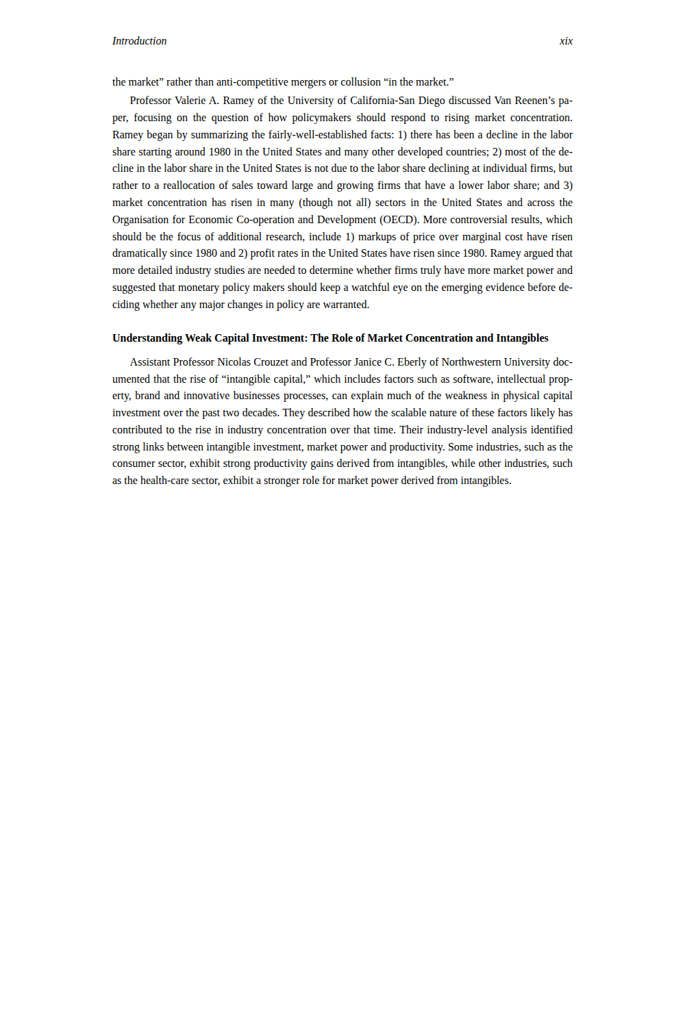Introduction xix
the market” rather than anti-competitive mergers or collusion “in the market.”
Professor Valerie A. Ramey of the University of California-San Diego discussed Van Reenen’s paper, focusing on the question of how policymakers should respond to rising market concentration. Ramey began by summarizing the fairly-well-established facts: 1) there has been a decline in the labor share starting around 1980 in the United States and many other developed countries; 2) most of the decline in the labor share in the United States is not due to the labor share declining at individual firms, but rather to a reallocation of sales toward large and growing firms that have a lower labor share; and 3) market concentration has risen in many (though not all) sectors in the United States and across the Organisation for Economic Co-operation and Development (OECD). More controversial results, which should be the focus of additional research, include 1) markups of price over marginal cost have risen dramatically since 1980 and 2) profit rates in the United States have risen since 1980. Ramey argued that more detailed industry studies are needed to determine whether firms truly have more market power and suggested that monetary policy makers should keep a watchful eye on the emerging evidence before deciding whether any major changes in policy are warranted.
Understanding Weak Capital Investment: The Role of Market Concentration and Intangibles
Assistant Professor Nicolas Crouzet and Professor Janice C. Eberly of Northwestern University documented that the rise of “intangible capital,” which includes factors such as software, intellectual property, brand and innovative businesses processes, can explain much of the weakness in physical capital investment over the past two decades. They described how the scalable nature of these factors likely has contributed to the rise in industry concentration over that time. Their industry-level analysis identified strong links between intangible investment, market power and productivity. Some industries, such as the consumer sector, exhibit strong productivity gains derived from intangibles, while other industries, such as the health-care sector, exhibit a stronger role for market power derived from intangibles.